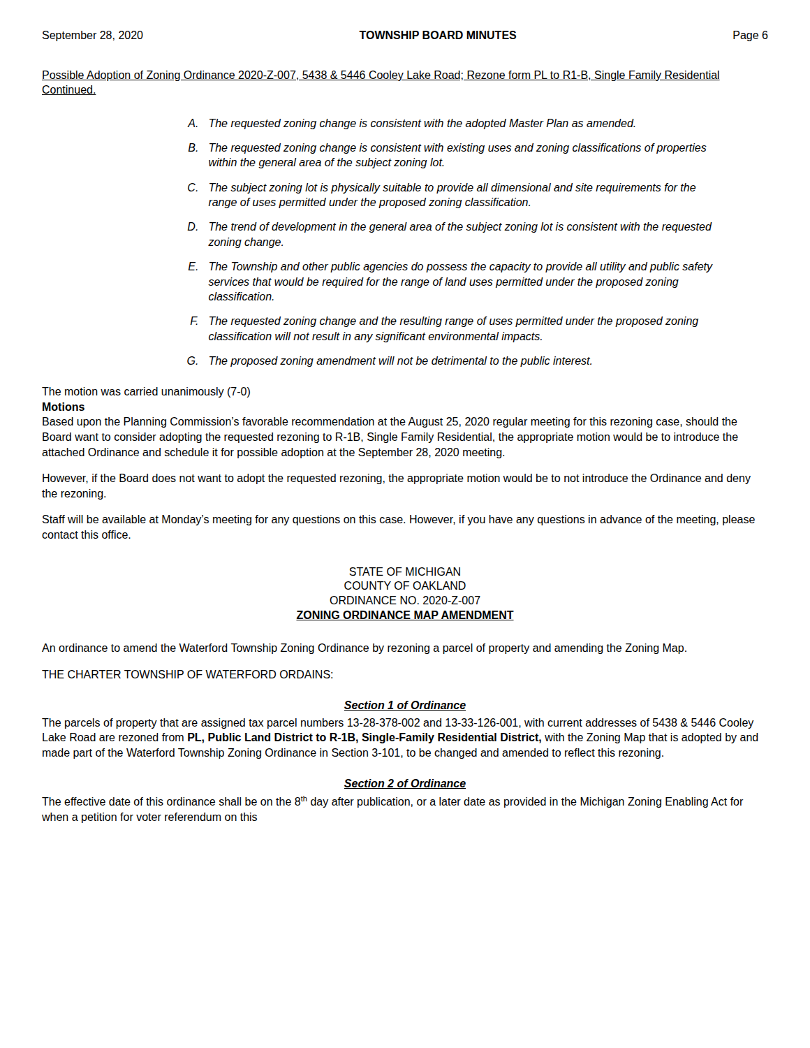September 28, 2020 TOWNSHIP BOARD MINUTES Page 6
Possible Adoption of Zoning Ordinance 2020-Z-007, 5438 & 5446 Cooley Lake Road; Rezone form PL to R1-B, Single Family Residential Continued.
The requested zoning change is consistent with the adopted Master Plan as amended.
The requested zoning change is consistent with existing uses and zoning classifications of properties within the general area of the subject zoning lot.
The subject zoning lot is physically suitable to provide all dimensional and site requirements for the range of uses permitted under the proposed zoning classification.
The trend of development in the general area of the subject zoning lot is consistent with the requested zoning change.
The Township and other public agencies do possess the capacity to provide all utility and public safety services that would be required for the range of land uses permitted under the proposed zoning classification.
The requested zoning change and the resulting range of uses permitted under the proposed zoning classification will not result in any significant environmental impacts.
The proposed zoning amendment will not be detrimental to the public interest.
The motion was carried unanimously (7-0)
Motions
Based upon the Planning Commission’s favorable recommendation at the August 25, 2020 regular meeting for this rezoning case, should the Board want to consider adopting the requested rezoning to R-1B, Single Family Residential, the appropriate motion would be to introduce the attached Ordinance and schedule it for possible adoption at the September 28, 2020 meeting.
However, if the Board does not want to adopt the requested rezoning, the appropriate motion would be to not introduce the Ordinance and deny the rezoning.
Staff will be available at Monday’s meeting for any questions on this case. However, if you have any questions in advance of the meeting, please contact this office.
STATE OF MICHIGAN
COUNTY OF OAKLAND
ORDINANCE NO. 2020-Z-007
ZONING ORDINANCE MAP AMENDMENT
An ordinance to amend the Waterford Township Zoning Ordinance by rezoning a parcel of property and amending the Zoning Map.
THE CHARTER TOWNSHIP OF WATERFORD ORDAINS:
Section 1 of Ordinance
The parcels of property that are assigned tax parcel numbers 13-28-378-002 and 13-33-126-001, with current addresses of 5438 & 5446 Cooley Lake Road are rezoned from PL, Public Land District to R-1B, Single-Family Residential District, with the Zoning Map that is adopted by and made part of the Waterford Township Zoning Ordinance in Section 3-101, to be changed and amended to reflect this rezoning.
Section 2 of Ordinance
The effective date of this ordinance shall be on the 8th day after publication, or a later date as provided in the Michigan Zoning Enabling Act for when a petition for voter referendum on this